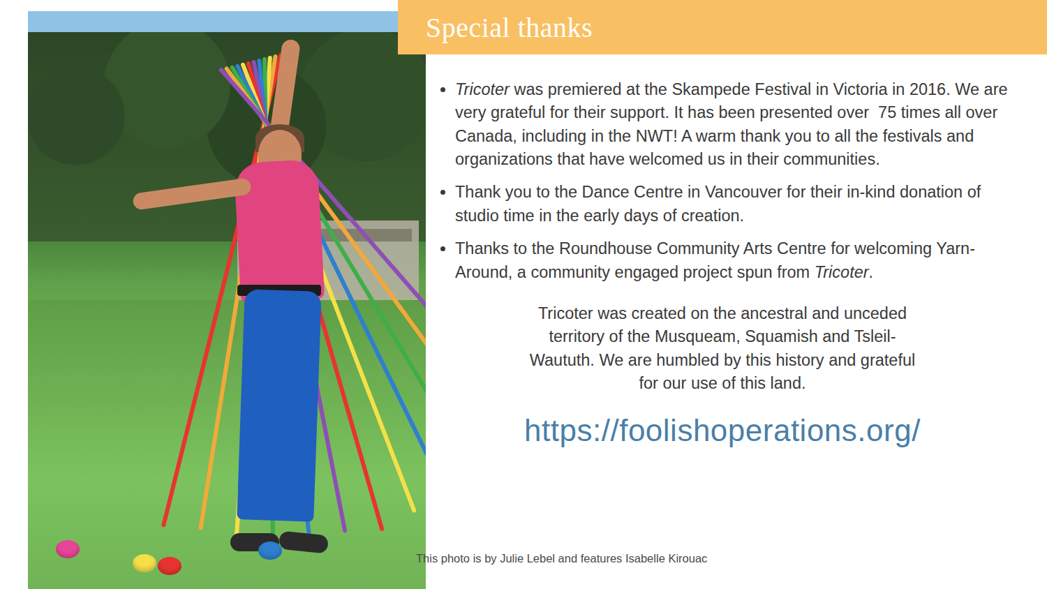Special thanks
Tricoter was premiered at the Skampede Festival in Victoria in 2016. We are very grateful for their support. It has been presented over 75 times all over Canada, including in the NWT! A warm thank you to all the festivals and organizations that have welcomed us in their communities.
Thank you to the Dance Centre in Vancouver for their in-kind donation of studio time in the early days of creation.
Thanks to the Roundhouse Community Arts Centre for welcoming Yarn-Around, a community engaged project spun from Tricoter.
Tricoter was created on the ancestral and unceded
territory of the Musqueam, Squamish and Tsleil-
Waututh. We are humbled by this history and grateful
for our use of this land.
https://foolishoperations.org/
This photo is by Julie Lebel and features Isabelle Kirouac